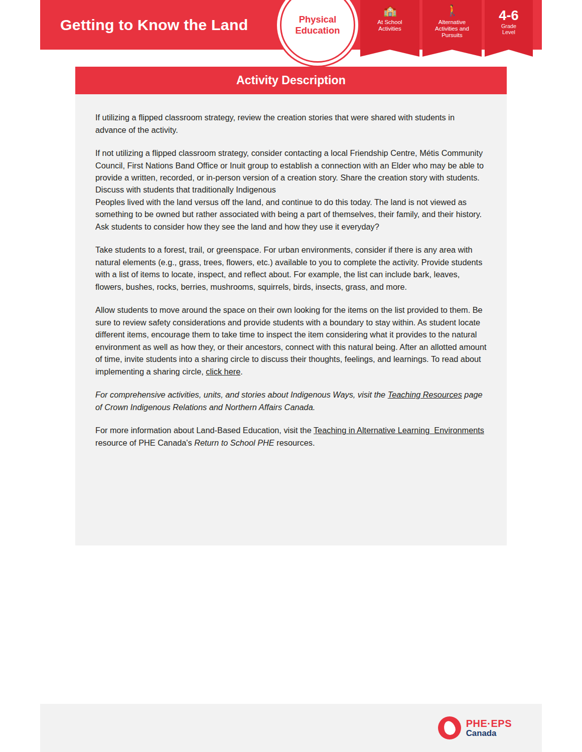Getting to Know the Land
Physical
Education
🏫 At School
Activities
🚶 Alternative
Activities and
Pursuits
4-6 Grade
Level
Activity Description
If utilizing a flipped classroom strategy, review the creation stories that were shared with students in advance of the activity.
If not utilizing a flipped classroom strategy, consider contacting a local Friendship Centre, Métis Community Council, First Nations Band Office or Inuit group to establish a connection with an Elder who may be able to provide a written, recorded, or in-person version of a creation story. Share the creation story with students. Discuss with students that traditionally Indigenous
Peoples lived with the land versus off the land, and continue to do this today. The land is not viewed as something to be owned but rather associated with being a part of themselves, their family, and their history. Ask students to consider how they see the land and how they use it everyday?
Take students to a forest, trail, or greenspace. For urban environments, consider if there is any area with natural elements (e.g., grass, trees, flowers, etc.) available to you to complete the activity. Provide students with a list of items to locate, inspect, and reflect about. For example, the list can include bark, leaves, flowers, bushes, rocks, berries, mushrooms, squirrels, birds, insects, grass, and more.
Allow students to move around the space on their own looking for the items on the list provided to them. Be sure to review safety considerations and provide students with a boundary to stay within. As student locate different items, encourage them to take time to inspect the item considering what it provides to the natural environment as well as how they, or their ancestors, connect with this natural being. After an allotted amount of time, invite students into a sharing circle to discuss their thoughts, feelings, and learnings. To read about implementing a sharing circle, click here.
For comprehensive activities, units, and stories about Indigenous Ways, visit the Teaching Resources page of Crown Indigenous Relations and Northern Affairs Canada.
For more information about Land-Based Education, visit the Teaching in Alternative Learning Environments resource of PHE Canada's Return to School PHE resources.
PHE·EPS
Canada